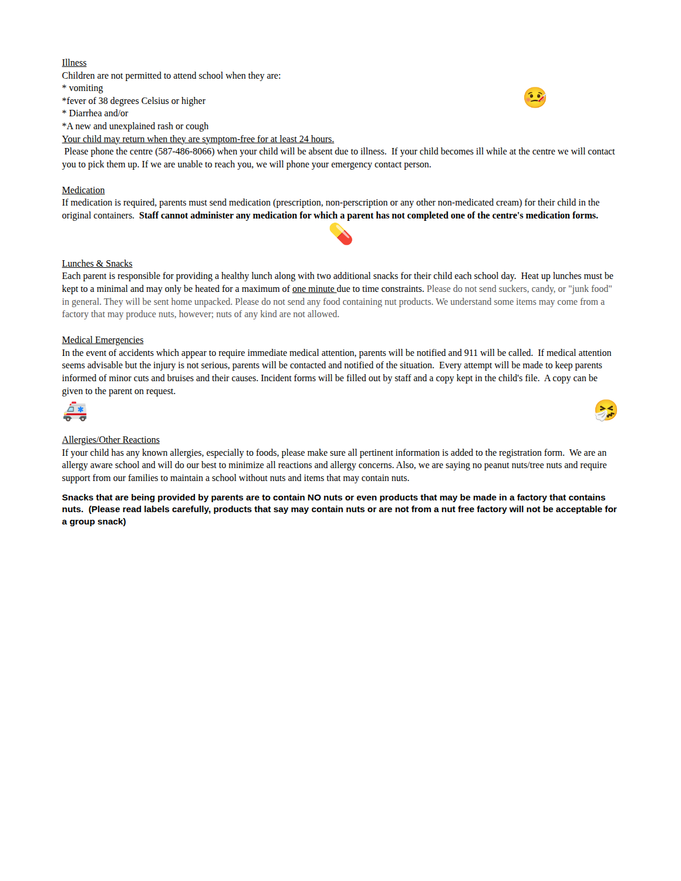Illness
Children are not permitted to attend school when they are:
* vomiting
*fever of 38 degrees Celsius or higher
* Diarrhea and/or
*A new and unexplained rash or cough
🤒
Your child may return when they are symptom-free for at least 24 hours.
Please phone the centre (587-486-8066) when your child will be absent due to illness. If your child becomes ill while at the centre we will contact you to pick them up. If we are unable to reach you, we will phone your emergency contact person.
Medication
If medication is required, parents must send medication (prescription, non-perscription or any other non-medicated cream) for their child in the original containers. Staff cannot administer any medication for which a parent has not completed one of the centre's medication forms.
💊
Lunches & Snacks
Each parent is responsible for providing a healthy lunch along with two additional snacks for their child each school day. Heat up lunches must be kept to a minimal and may only be heated for a maximum of one minute due to time constraints. Please do not send suckers, candy, or "junk food" in general. They will be sent home unpacked. Please do not send any food containing nut products. We understand some items may come from a factory that may produce nuts, however; nuts of any kind are not allowed.
Medical Emergencies
In the event of accidents which appear to require immediate medical attention, parents will be notified and 911 will be called. If medical attention seems advisable but the injury is not serious, parents will be contacted and notified of the situation. Every attempt will be made to keep parents informed of minor cuts and bruises and their causes. Incident forms will be filled out by staff and a copy kept in the child's file. A copy can be given to the parent on request.
🚑 🤧
Allergies/Other Reactions
If your child has any known allergies, especially to foods, please make sure all pertinent information is added to the registration form. We are an allergy aware school and will do our best to minimize all reactions and allergy concerns. Also, we are saying no peanut nuts/tree nuts and require support from our families to maintain a school without nuts and items that may contain nuts.
Snacks that are being provided by parents are to contain NO nuts or even products that may be made in a factory that contains nuts. (Please read labels carefully, products that say may contain nuts or are not from a nut free factory will not be acceptable for a group snack)